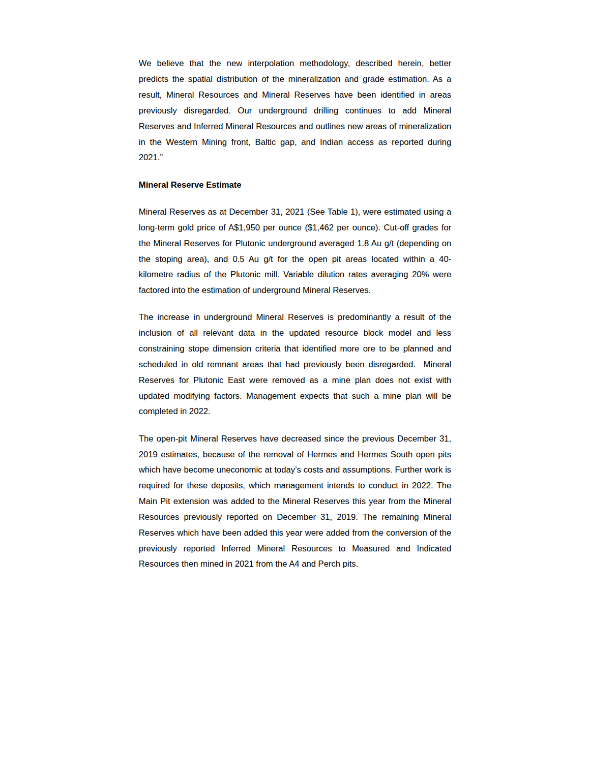We believe that the new interpolation methodology, described herein, better predicts the spatial distribution of the mineralization and grade estimation. As a result, Mineral Resources and Mineral Reserves have been identified in areas previously disregarded. Our underground drilling continues to add Mineral Reserves and Inferred Mineral Resources and outlines new areas of mineralization in the Western Mining front, Baltic gap, and Indian access as reported during 2021.”
Mineral Reserve Estimate
Mineral Reserves as at December 31, 2021 (See Table 1), were estimated using a long-term gold price of A$1,950 per ounce ($1,462 per ounce). Cut-off grades for the Mineral Reserves for Plutonic underground averaged 1.8 Au g/t (depending on the stoping area), and 0.5 Au g/t for the open pit areas located within a 40-kilometre radius of the Plutonic mill. Variable dilution rates averaging 20% were factored into the estimation of underground Mineral Reserves.
The increase in underground Mineral Reserves is predominantly a result of the inclusion of all relevant data in the updated resource block model and less constraining stope dimension criteria that identified more ore to be planned and scheduled in old remnant areas that had previously been disregarded. Mineral Reserves for Plutonic East were removed as a mine plan does not exist with updated modifying factors. Management expects that such a mine plan will be completed in 2022.
The open-pit Mineral Reserves have decreased since the previous December 31, 2019 estimates, because of the removal of Hermes and Hermes South open pits which have become uneconomic at today’s costs and assumptions. Further work is required for these deposits, which management intends to conduct in 2022. The Main Pit extension was added to the Mineral Reserves this year from the Mineral Resources previously reported on December 31, 2019. The remaining Mineral Reserves which have been added this year were added from the conversion of the previously reported Inferred Mineral Resources to Measured and Indicated Resources then mined in 2021 from the A4 and Perch pits.